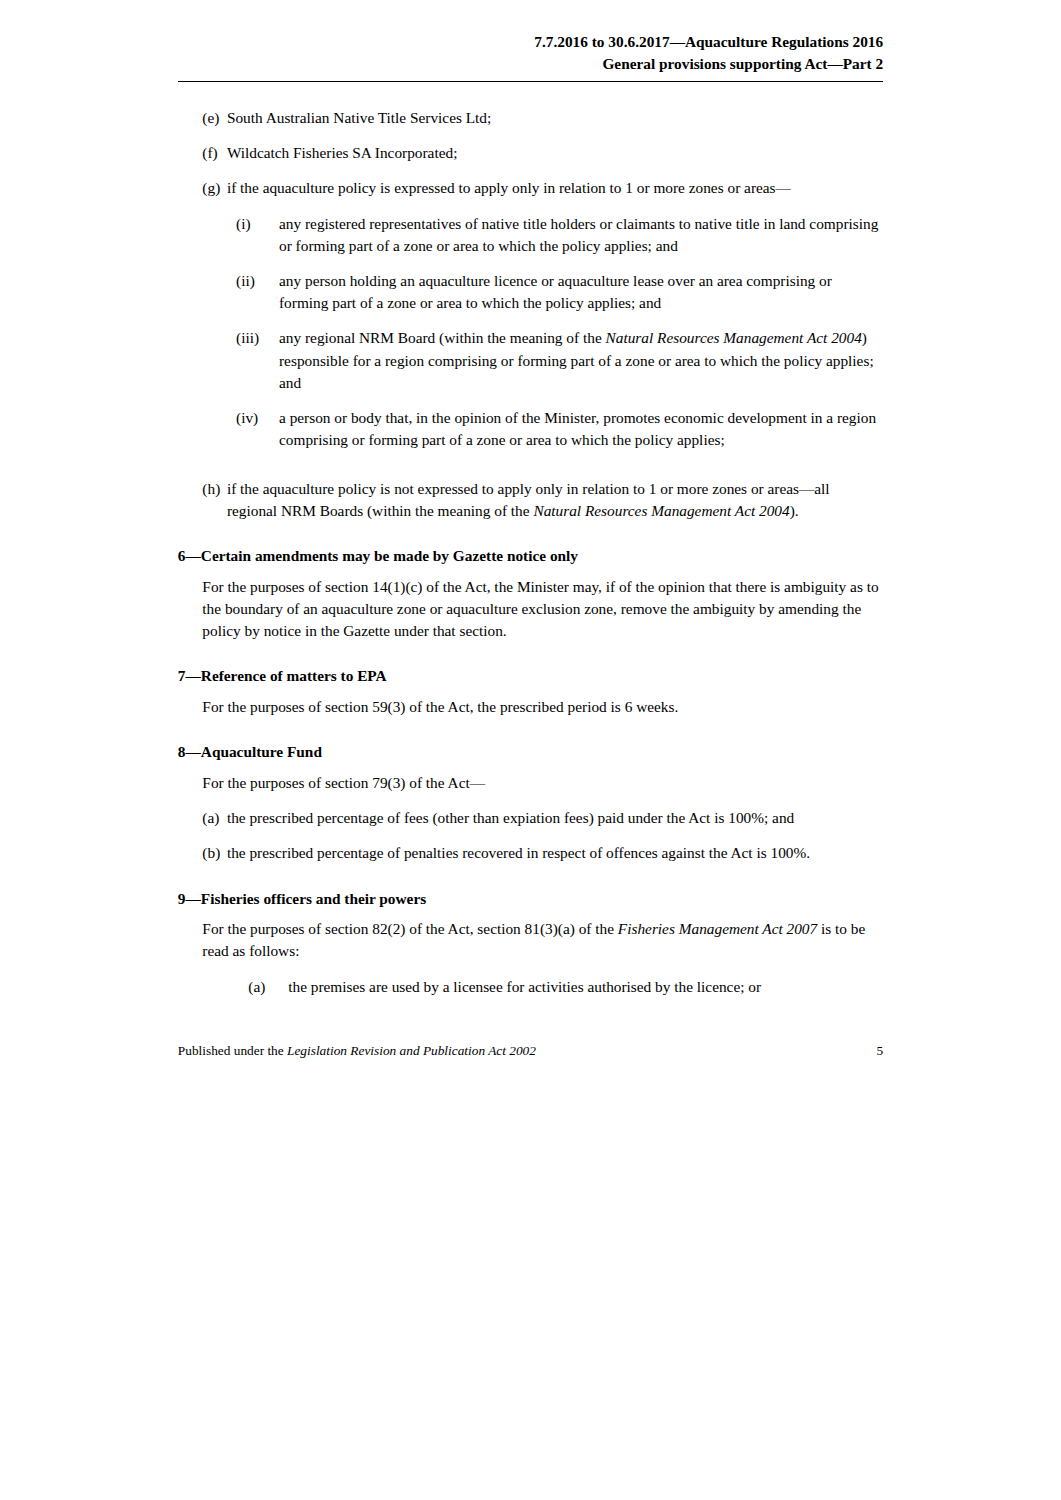7.7.2016 to 30.6.2017—Aquaculture Regulations 2016 General provisions supporting Act—Part 2
(e) South Australian Native Title Services Ltd;
(f) Wildcatch Fisheries SA Incorporated;
(g) if the aquaculture policy is expressed to apply only in relation to 1 or more zones or areas—
(i) any registered representatives of native title holders or claimants to native title in land comprising or forming part of a zone or area to which the policy applies; and
(ii) any person holding an aquaculture licence or aquaculture lease over an area comprising or forming part of a zone or area to which the policy applies; and
(iii) any regional NRM Board (within the meaning of the Natural Resources Management Act 2004) responsible for a region comprising or forming part of a zone or area to which the policy applies; and
(iv) a person or body that, in the opinion of the Minister, promotes economic development in a region comprising or forming part of a zone or area to which the policy applies;
(h) if the aquaculture policy is not expressed to apply only in relation to 1 or more zones or areas—all regional NRM Boards (within the meaning of the Natural Resources Management Act 2004).
6—Certain amendments may be made by Gazette notice only
For the purposes of section 14(1)(c) of the Act, the Minister may, if of the opinion that there is ambiguity as to the boundary of an aquaculture zone or aquaculture exclusion zone, remove the ambiguity by amending the policy by notice in the Gazette under that section.
7—Reference of matters to EPA
For the purposes of section 59(3) of the Act, the prescribed period is 6 weeks.
8—Aquaculture Fund
For the purposes of section 79(3) of the Act—
(a) the prescribed percentage of fees (other than expiation fees) paid under the Act is 100%; and
(b) the prescribed percentage of penalties recovered in respect of offences against the Act is 100%.
9—Fisheries officers and their powers
For the purposes of section 82(2) of the Act, section 81(3)(a) of the Fisheries Management Act 2007 is to be read as follows:
(a) the premises are used by a licensee for activities authorised by the licence; or
Published under the Legislation Revision and Publication Act 2002 5